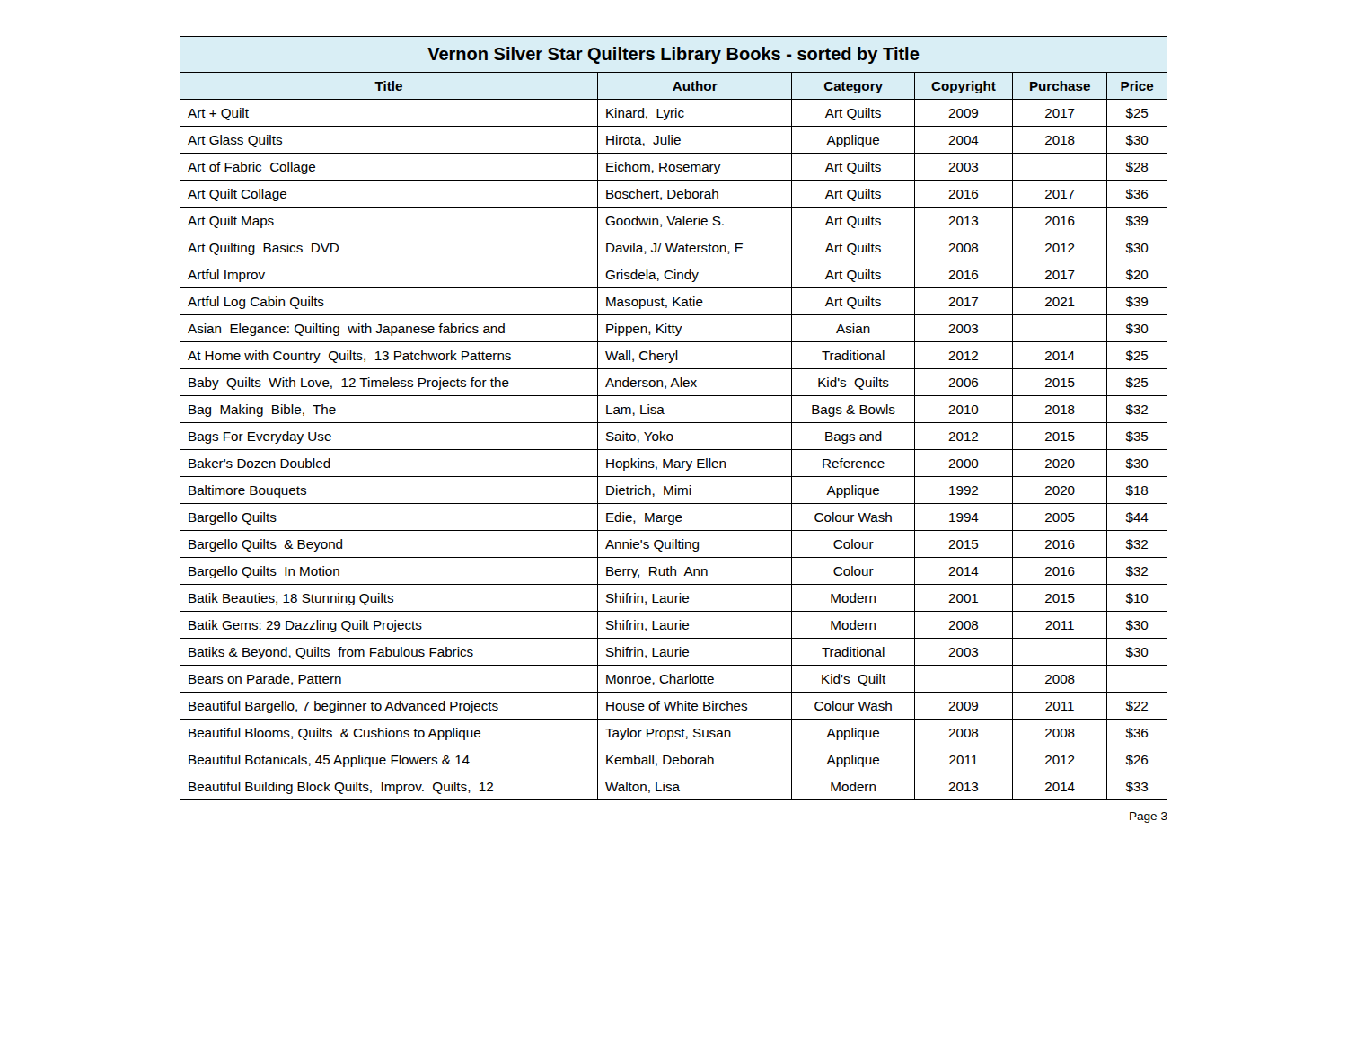Vernon Silver Star Quilters Library Books - sorted by Title
| Title | Author | Category | Copyright | Purchase | Price |
| --- | --- | --- | --- | --- | --- |
| Art + Quilt | Kinard, Lyric | Art Quilts | 2009 | 2017 | $25 |
| Art Glass Quilts | Hirota, Julie | Applique | 2004 | 2018 | $30 |
| Art of Fabric Collage | Eichom, Rosemary | Art Quilts | 2003 | | $28 |
| Art Quilt Collage | Boschert, Deborah | Art Quilts | 2016 | 2017 | $36 |
| Art Quilt Maps | Goodwin, Valerie S. | Art Quilts | 2013 | 2016 | $39 |
| Art Quilting Basics DVD | Davila, J/ Waterston, E | Art Quilts | 2008 | 2012 | $30 |
| Artful Improv | Grisdela, Cindy | Art Quilts | 2016 | 2017 | $20 |
| Artful Log Cabin Quilts | Masopust, Katie | Art Quilts | 2017 | 2021 | $39 |
| Asian Elegance: Quilting with Japanese fabrics and | Pippen, Kitty | Asian | 2003 | | $30 |
| At Home with Country Quilts, 13 Patchwork Patterns | Wall, Cheryl | Traditional | 2012 | 2014 | $25 |
| Baby Quilts With Love, 12 Timeless Projects for the | Anderson, Alex | Kid's Quilts | 2006 | 2015 | $25 |
| Bag Making Bible, The | Lam, Lisa | Bags & Bowls | 2010 | 2018 | $32 |
| Bags For Everyday Use | Saito, Yoko | Bags and | 2012 | 2015 | $35 |
| Baker's Dozen Doubled | Hopkins, Mary Ellen | Reference | 2000 | 2020 | $30 |
| Baltimore Bouquets | Dietrich, Mimi | Applique | 1992 | 2020 | $18 |
| Bargello Quilts | Edie, Marge | Colour Wash | 1994 | 2005 | $44 |
| Bargello Quilts & Beyond | Annie's Quilting | Colour | 2015 | 2016 | $32 |
| Bargello Quilts In Motion | Berry, Ruth Ann | Colour | 2014 | 2016 | $32 |
| Batik Beauties, 18 Stunning Quilts | Shifrin, Laurie | Modern | 2001 | 2015 | $10 |
| Batik Gems: 29 Dazzling Quilt Projects | Shifrin, Laurie | Modern | 2008 | 2011 | $30 |
| Batiks & Beyond, Quilts from Fabulous Fabrics | Shifrin, Laurie | Traditional | 2003 | | $30 |
| Bears on Parade, Pattern | Monroe, Charlotte | Kid's Quilt | | 2008 | |
| Beautiful Bargello, 7 beginner to Advanced Projects | House of White Birches | Colour Wash | 2009 | 2011 | $22 |
| Beautiful Blooms, Quilts & Cushions to Applique | Taylor Propst, Susan | Applique | 2008 | 2008 | $36 |
| Beautiful Botanicals, 45 Applique Flowers & 14 | Kemball, Deborah | Applique | 2011 | 2012 | $26 |
| Beautiful Building Block Quilts, Improv. Quilts, 12 | Walton, Lisa | Modern | 2013 | 2014 | $33 |
Page 3